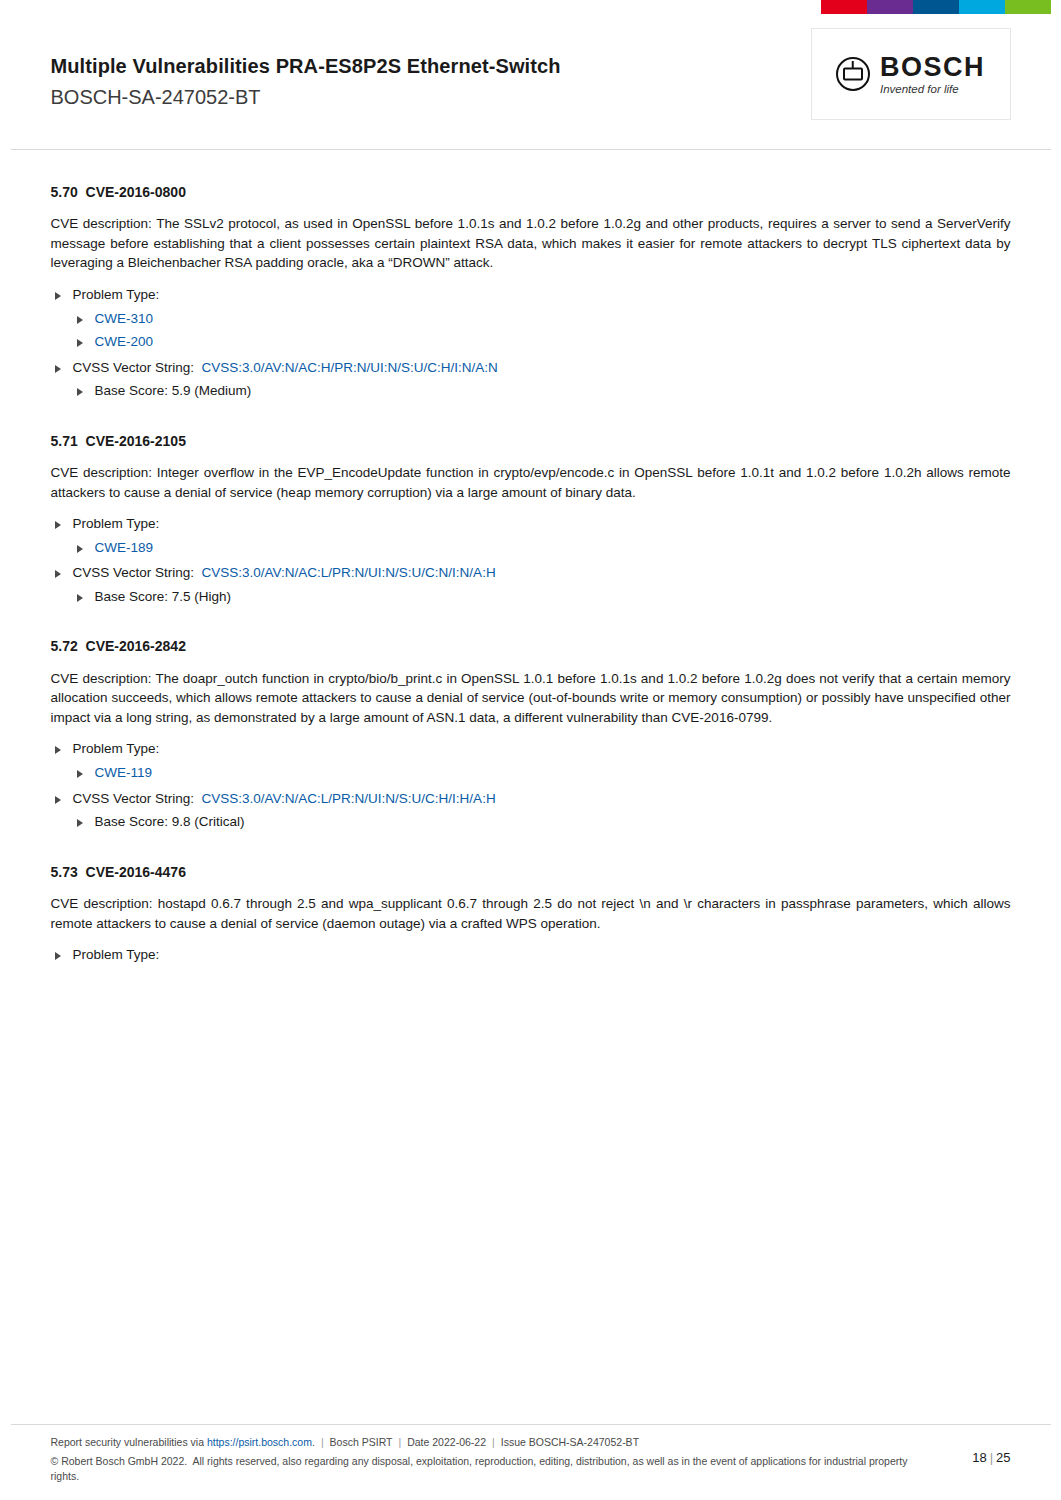Multiple Vulnerabilities PRA-ES8P2S Ethernet-Switch
BOSCH-SA-247052-BT
BOSCH
Invented for life
5.70 CVE-2016-0800
CVE description: The SSLv2 protocol, as used in OpenSSL before 1.0.1s and 1.0.2 before 1.0.2g and other products, requires a server to send a ServerVerify message before establishing that a client possesses certain plaintext RSA data, which makes it easier for remote attackers to decrypt TLS ciphertext data by leveraging a Bleichenbacher RSA padding oracle, aka a “DROWN” attack.
Problem Type:
CWE-310
CWE-200
CVSS Vector String: CVSS:3.0/AV:N/AC:H/PR:N/UI:N/S:U/C:H/I:N/A:N
Base Score: 5.9 (Medium)
5.71 CVE-2016-2105
CVE description: Integer overflow in the EVP_EncodeUpdate function in crypto/evp/encode.c in OpenSSL before 1.0.1t and 1.0.2 before 1.0.2h allows remote attackers to cause a denial of service (heap memory corruption) via a large amount of binary data.
Problem Type:
CWE-189
CVSS Vector String: CVSS:3.0/AV:N/AC:L/PR:N/UI:N/S:U/C:N/I:N/A:H
Base Score: 7.5 (High)
5.72 CVE-2016-2842
CVE description: The doapr_outch function in crypto/bio/b_print.c in OpenSSL 1.0.1 before 1.0.1s and 1.0.2 before 1.0.2g does not verify that a certain memory allocation succeeds, which allows remote attackers to cause a denial of service (out-of-bounds write or memory consumption) or possibly have unspecified other impact via a long string, as demonstrated by a large amount of ASN.1 data, a different vulnerability than CVE-2016-0799.
Problem Type:
CWE-119
CVSS Vector String: CVSS:3.0/AV:N/AC:L/PR:N/UI:N/S:U/C:H/I:H/A:H
Base Score: 9.8 (Critical)
5.73 CVE-2016-4476
CVE description: hostapd 0.6.7 through 2.5 and wpa_supplicant 0.6.7 through 2.5 do not reject \n and \r characters in passphrase parameters, which allows remote attackers to cause a denial of service (daemon outage) via a crafted WPS operation.
Problem Type:
Report security vulnerabilities via https://psirt.bosch.com.|Bosch PSIRT|Date 2022-06-22|Issue BOSCH-SA-247052-BT
© Robert Bosch GmbH 2022. All rights reserved, also regarding any disposal, exploitation, reproduction, editing, distribution, as well as in the event of applications for industrial property rights.
18|25